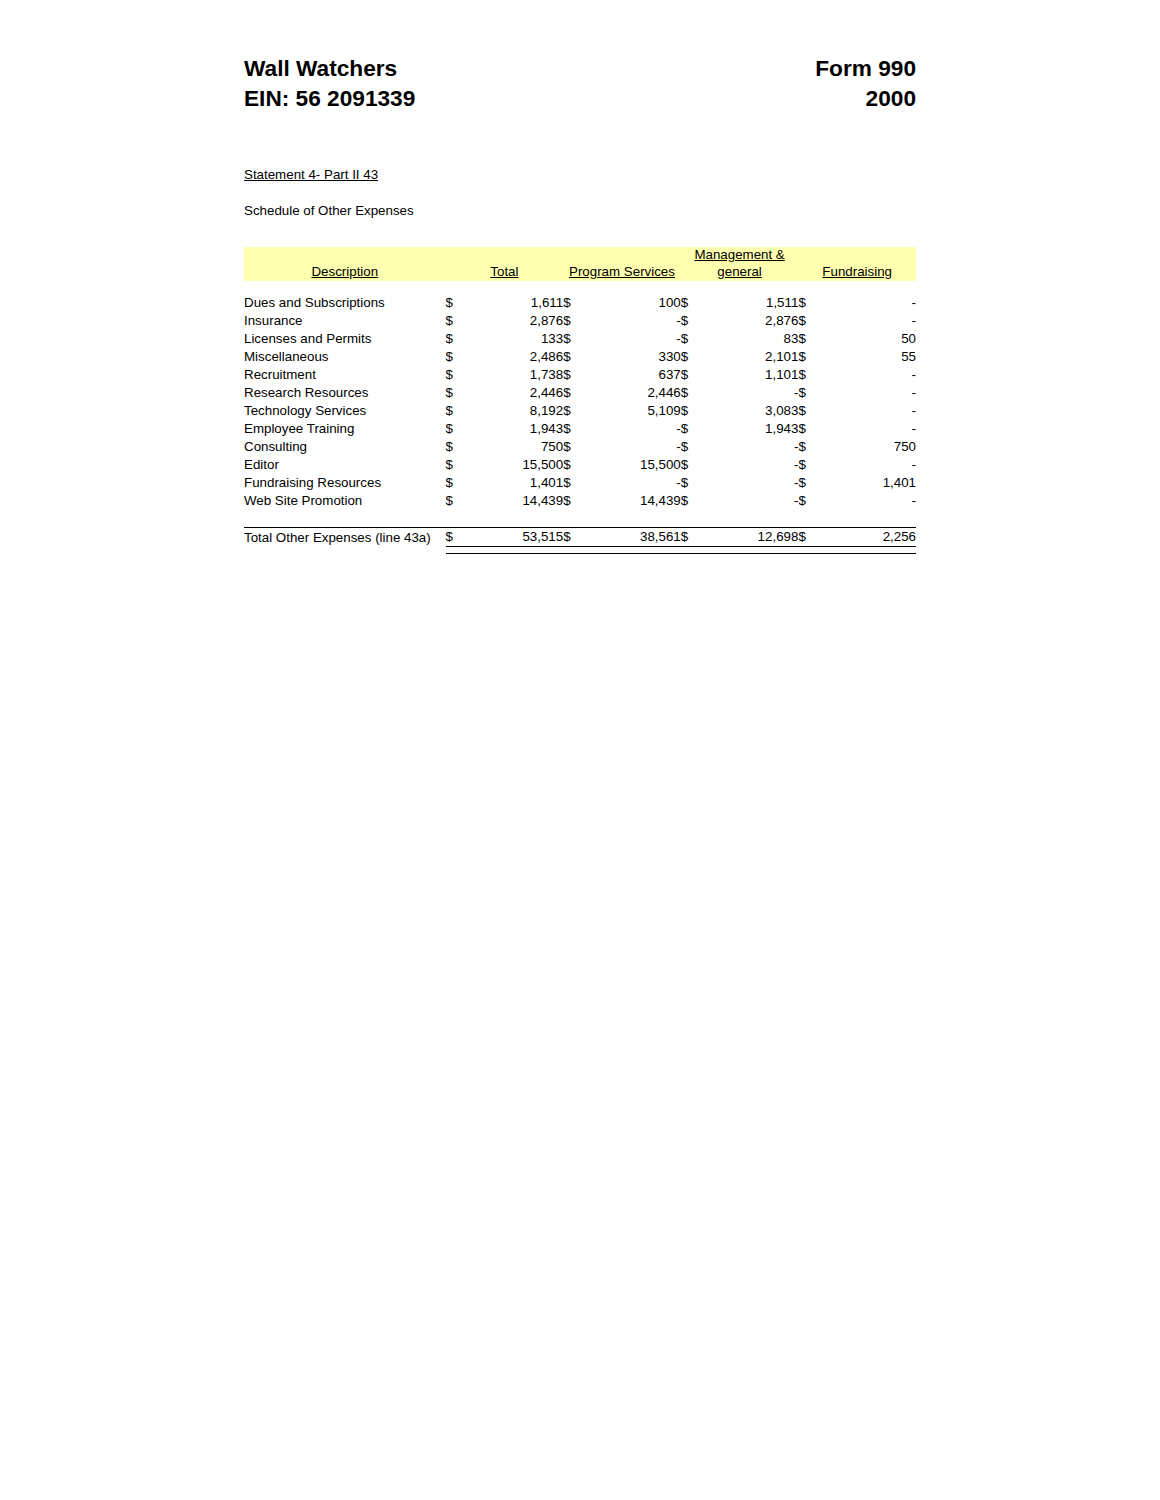Wall Watchers
EIN: 56 2091339
Form 990
2000
Statement 4- Part II 43
Schedule of Other Expenses
| | | | Management & | |
| --- | --- | --- | --- | --- |
| Description | Total | Program Services | general | Fundraising |
| Dues and Subscriptions | $ | 1,611 | $ | 100 | $ | 1,511 | $ | - |
| Insurance | $ | 2,876 | $ | - | $ | 2,876 | $ | - |
| Licenses and Permits | $ | 133 | $ | - | $ | 83 | $ | 50 |
| Miscellaneous | $ | 2,486 | $ | 330 | $ | 2,101 | $ | 55 |
| Recruitment | $ | 1,738 | $ | 637 | $ | 1,101 | $ | - |
| Research Resources | $ | 2,446 | $ | 2,446 | $ | - | $ | - |
| Technology Services | $ | 8,192 | $ | 5,109 | $ | 3,083 | $ | - |
| Employee Training | $ | 1,943 | $ | - | $ | 1,943 | $ | - |
| Consulting | $ | 750 | $ | - | $ | - | $ | 750 |
| Editor | $ | 15,500 | $ | 15,500 | $ | - | $ | - |
| Fundraising Resources | $ | 1,401 | $ | - | $ | - | $ | 1,401 |
| Web Site Promotion | $ | 14,439 | $ | 14,439 | $ | - | $ | - |
| Total Other Expenses (line 43a) | $ | 53,515 | $ | 38,561 | $ | 12,698 | $ | 2,256 |